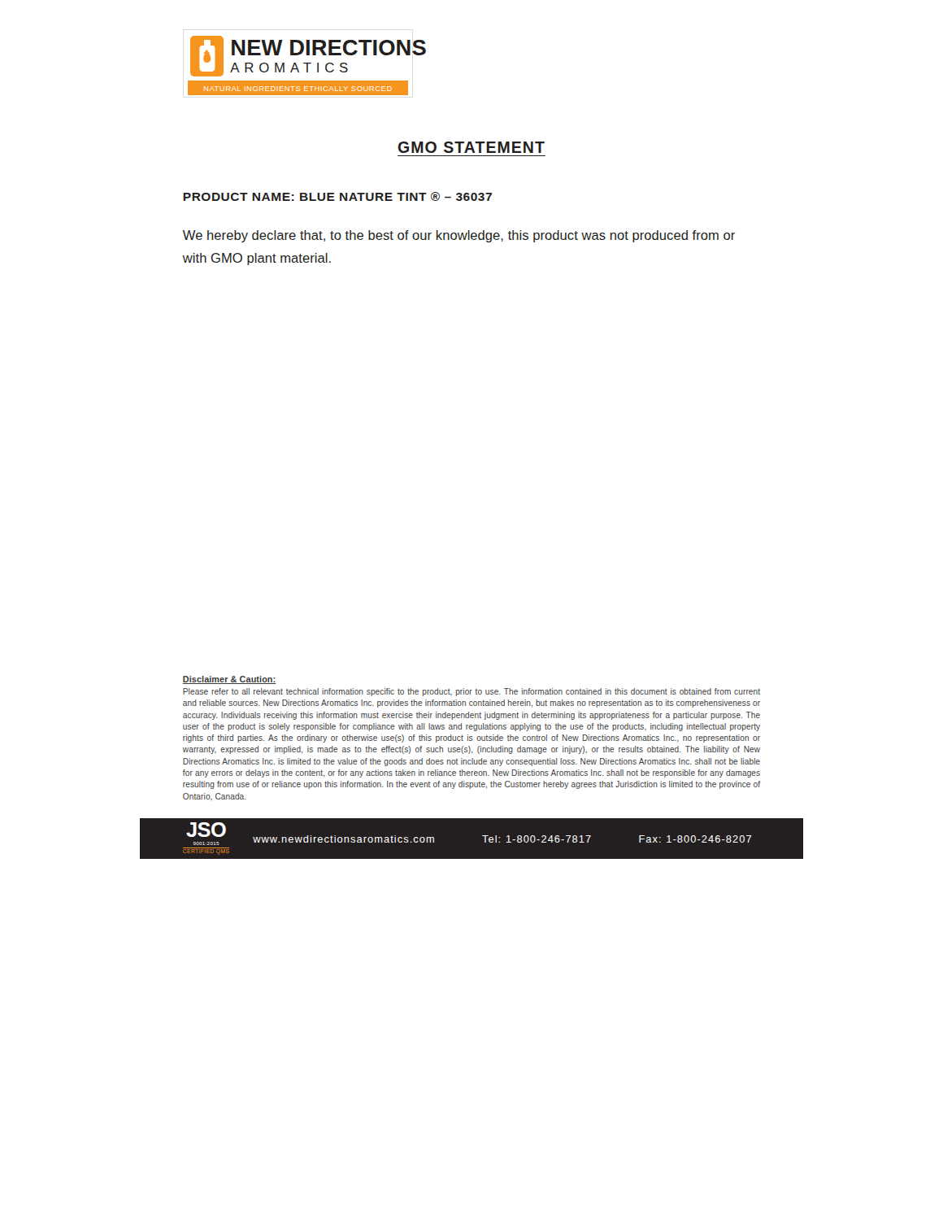NEW DIRECTIONS
AROMATICS
NATURAL INGREDIENTS ETHICALLY SOURCED
GMO STATEMENT
PRODUCT NAME: BLUE NATURE TINT ® – 36037
We hereby declare that, to the best of our knowledge, this product was not produced from or with GMO plant material.
Disclaimer & Caution:
Please refer to all relevant technical information specific to the product, prior to use. The information contained in this document is obtained from current and reliable sources. New Directions Aromatics Inc. provides the information contained herein, but makes no representation as to its comprehensiveness or accuracy. Individuals receiving this information must exercise their independent judgment in determining its appropriateness for a particular purpose. The user of the product is solely responsible for compliance with all laws and regulations applying to the use of the products, including intellectual property rights of third parties. As the ordinary or otherwise use(s) of this product is outside the control of New Directions Aromatics Inc., no representation or warranty, expressed or implied, is made as to the effect(s) of such use(s), (including damage or injury), or the results obtained. The liability of New Directions Aromatics Inc. is limited to the value of the goods and does not include any consequential loss. New Directions Aromatics Inc. shall not be liable for any errors or delays in the content, or for any actions taken in reliance thereon. New Directions Aromatics Inc. shall not be responsible for any damages resulting from use of or reliance upon this information. In the event of any dispute, the Customer hereby agrees that Jurisdiction is limited to the province of Ontario, Canada.
JSO
9001:2015
CERTIFIED QMS
www.newdirectionsaromatics.com Tel: 1-800-246-7817 Fax: 1-800-246-8207